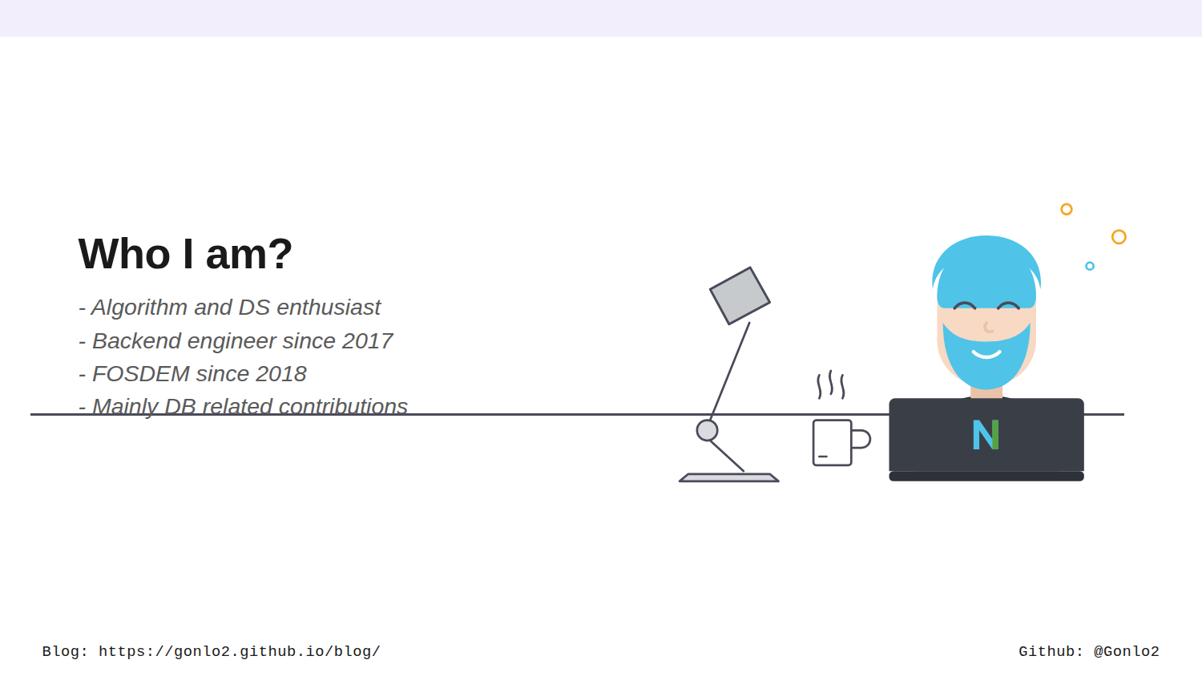Who I am?
Algorithm and DS enthusiast
Backend engineer since 2017
FOSDEM since 2018
Mainly DB related contributions
Blog: https://gonlo2.github.io/blog/
Github: @Gonlo2